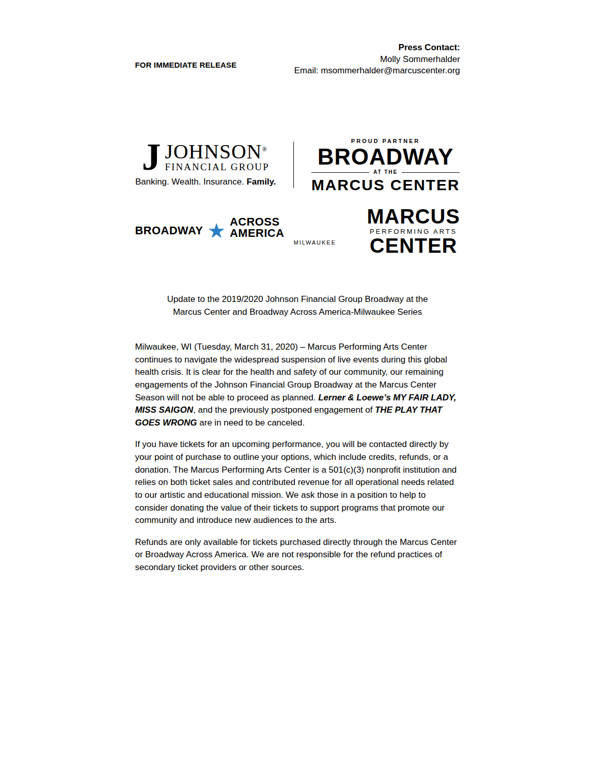Press Contact:
Molly Sommerhalder
Email: msommerhalder@marcuscenter.org
FOR IMMEDIATE RELEASE
J
JOHNSON®
FINANCIAL GROUP
Banking. Wealth. Insurance. Family.
PROUD PARTNER
BROADWAY
AT THE
MARCUS CENTER
BROADWAY
★
ACROSS AMERICA
MILWAUKEE
MARCUS
PERFORMING ARTS
CENTER
Update to the 2019/2020 Johnson Financial Group Broadway at the Marcus Center and Broadway Across America-Milwaukee Series
Milwaukee, WI (Tuesday, March 31, 2020) – Marcus Performing Arts Center continues to navigate the widespread suspension of live events during this global health crisis. It is clear for the health and safety of our community, our remaining engagements of the Johnson Financial Group Broadway at the Marcus Center Season will not be able to proceed as planned. Lerner & Loewe’s MY FAIR LADY, MISS SAIGON, and the previously postponed engagement of THE PLAY THAT GOES WRONG are in need to be canceled.
If you have tickets for an upcoming performance, you will be contacted directly by your point of purchase to outline your options, which include credits, refunds, or a donation. The Marcus Performing Arts Center is a 501(c)(3) nonprofit institution and relies on both ticket sales and contributed revenue for all operational needs related to our artistic and educational mission. We ask those in a position to help to consider donating the value of their tickets to support programs that promote our community and introduce new audiences to the arts.
Refunds are only available for tickets purchased directly through the Marcus Center or Broadway Across America. We are not responsible for the refund practices of secondary ticket providers or other sources.